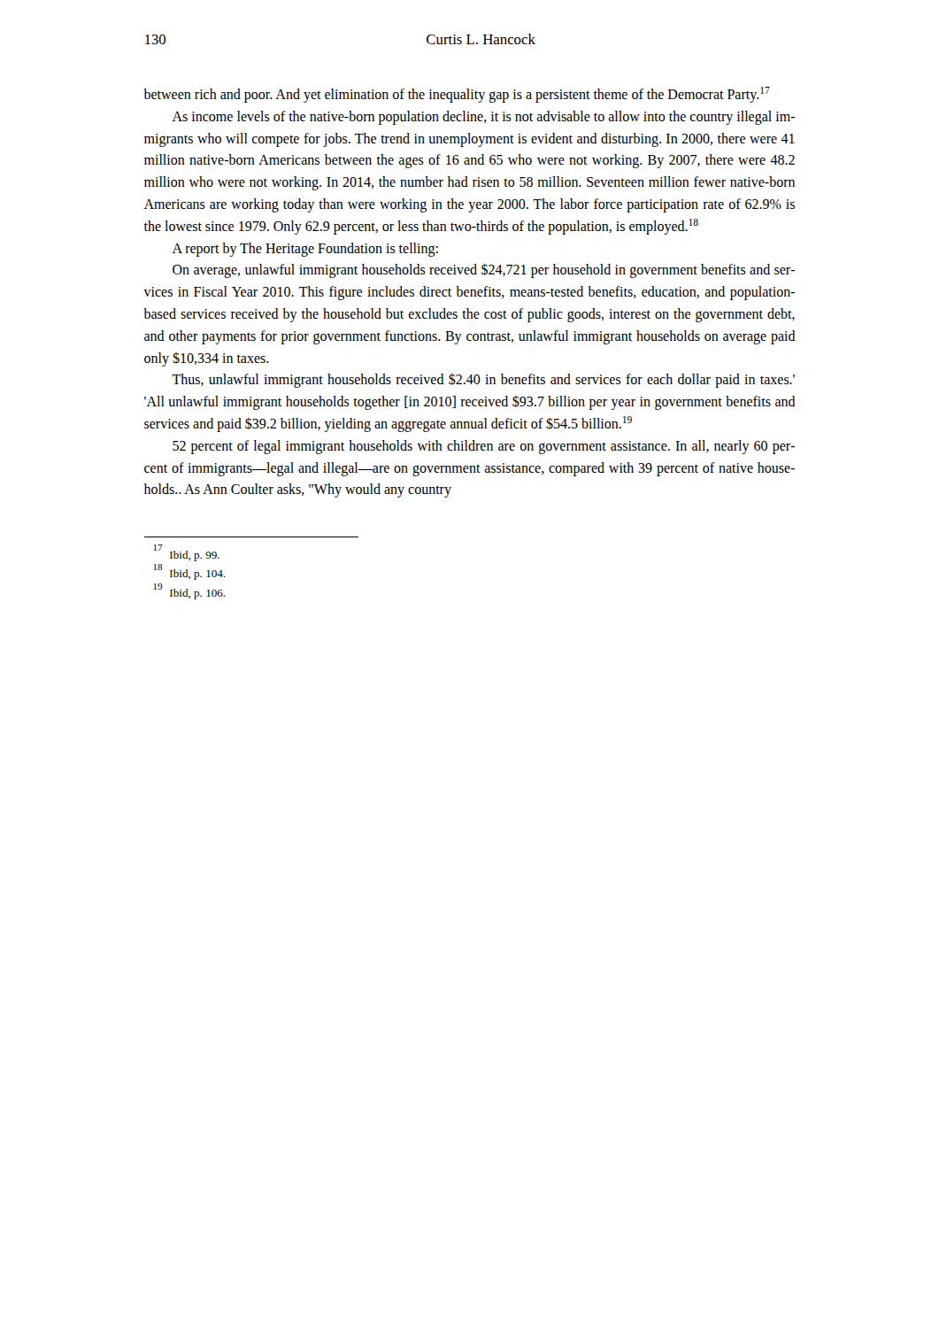130 Curtis L. Hancock
between rich and poor. And yet elimination of the inequality gap is a persistent theme of the Democrat Party.17
As income levels of the native-born population decline, it is not advisable to allow into the country illegal immigrants who will compete for jobs. The trend in unemployment is evident and disturbing. In 2000, there were 41 million native-born Americans between the ages of 16 and 65 who were not working. By 2007, there were 48.2 million who were not working. In 2014, the number had risen to 58 million. Seventeen million fewer native-born Americans are working today than were working in the year 2000. The labor force participation rate of 62.9% is the lowest since 1979. Only 62.9 percent, or less than two-thirds of the population, is employed.18
A report by The Heritage Foundation is telling:
On average, unlawful immigrant households received $24,721 per household in government benefits and services in Fiscal Year 2010. This figure includes direct benefits, means-tested benefits, education, and population-based services received by the household but excludes the cost of public goods, interest on the government debt, and other payments for prior government functions. By contrast, unlawful immigrant households on average paid only $10,334 in taxes.
Thus, unlawful immigrant households received $2.40 in benefits and services for each dollar paid in taxes.' 'All unlawful immigrant households together [in 2010] received $93.7 billion per year in government benefits and services and paid $39.2 billion, yielding an aggregate annual deficit of $54.5 billion.19
52 percent of legal immigrant households with children are on government assistance. In all, nearly 60 percent of immigrants—legal and illegal—are on government assistance, compared with 39 percent of native households.. As Ann Coulter asks, "Why would any country
17Ibid, p. 99.
18Ibid, p. 104.
19Ibid, p. 106.